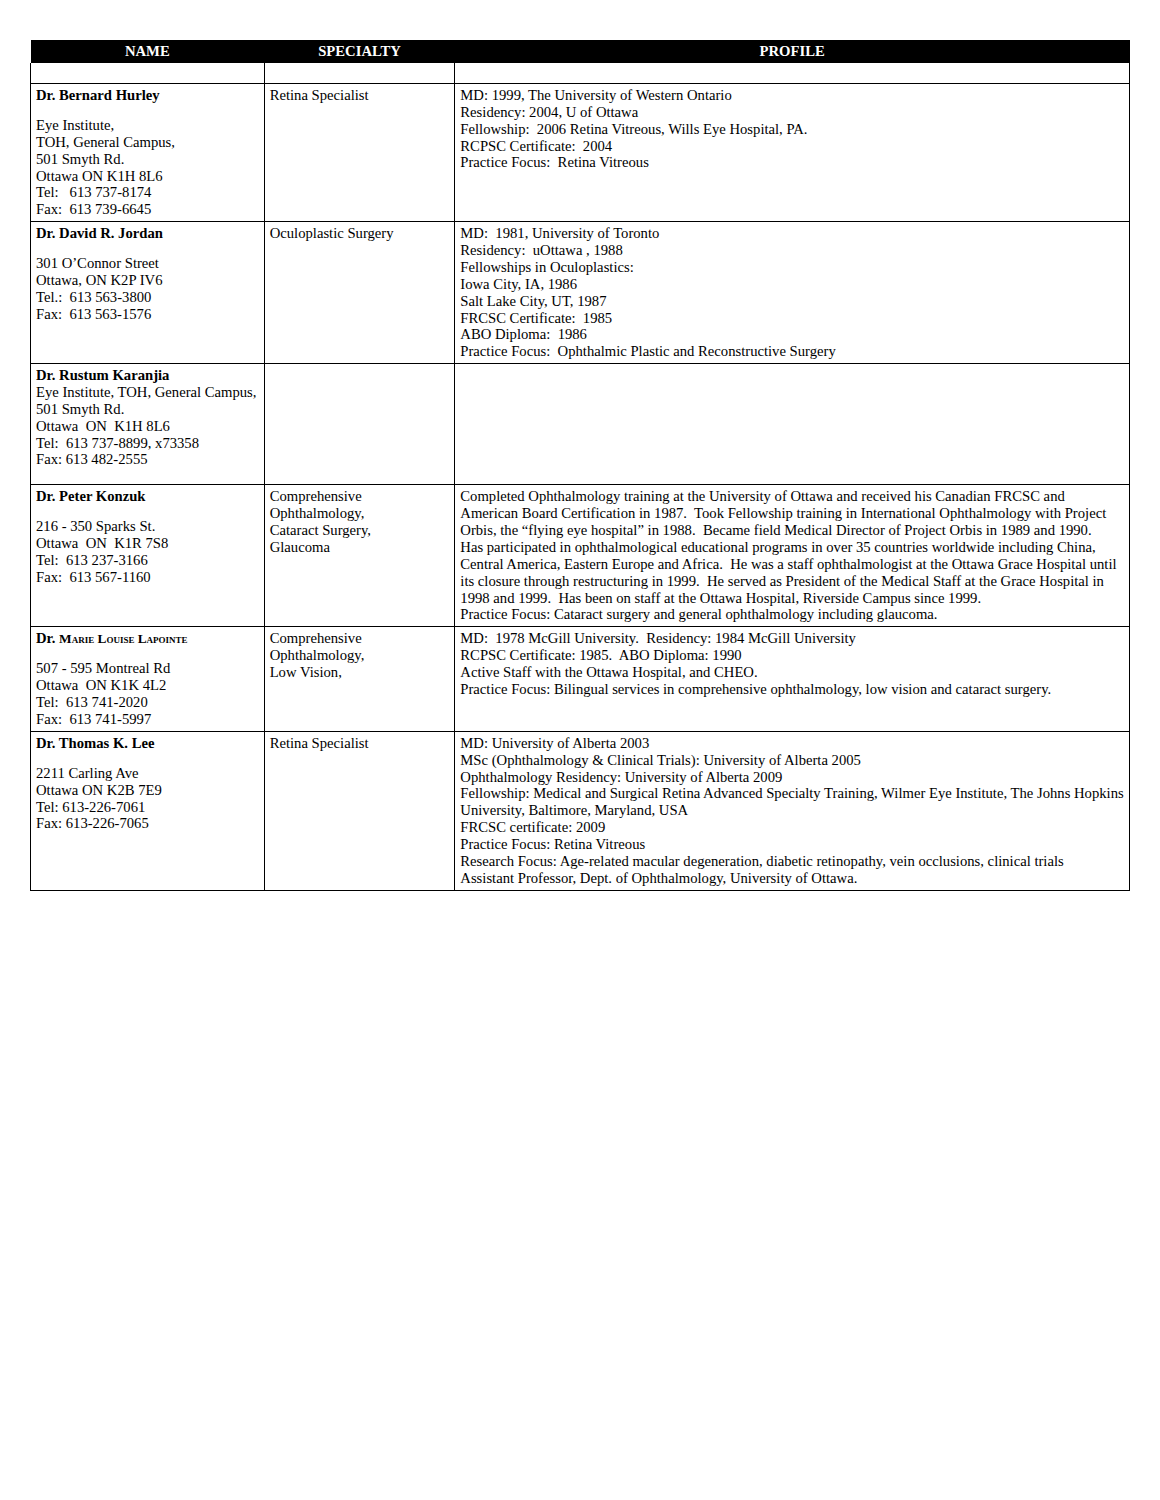| NAME | SPECIALTY | PROFILE |
| --- | --- | --- |
| Dr. Bernard Hurley Eye Institute, TOH, General Campus, 501 Smyth Rd. Ottawa ON K1H 8L6 Tel: 613 737-8174 Fax: 613 739-6645 | Retina Specialist | MD: 1999, The University of Western Ontario Residency: 2004, U of Ottawa Fellowship: 2006 Retina Vitreous, Wills Eye Hospital, PA. RCPSC Certificate: 2004 Practice Focus: Retina Vitreous |
| Dr. David R. Jordan 301 O’Connor Street Ottawa, ON K2P IV6 Tel.: 613 563-3800 Fax: 613 563-1576 | Oculoplastic Surgery | MD: 1981, University of Toronto Residency: uOttawa , 1988 Fellowships in Oculoplastics: Iowa City, IA, 1986 Salt Lake City, UT, 1987 FRCSC Certificate: 1985 ABO Diploma: 1986 Practice Focus: Ophthalmic Plastic and Reconstructive Surgery |
| Dr. Rustum Karanjia Eye Institute, TOH, General Campus, 501 Smyth Rd. Ottawa ON K1H 8L6 Tel: 613 737-8899, x73358 Fax: 613 482-2555 | | |
| Dr. Peter Konzuk 216 - 350 Sparks St. Ottawa ON K1R 7S8 Tel: 613 237-3166 Fax: 613 567-1160 | Comprehensive Ophthalmology, Cataract Surgery, Glaucoma | Completed Ophthalmology training at the University of Ottawa and received his Canadian FRCSC and American Board Certification in 1987. Took Fellowship training in International Ophthalmology with Project Orbis, the “flying eye hospital” in 1988. Became field Medical Director of Project Orbis in 1989 and 1990. Has participated in ophthalmological educational programs in over 35 countries worldwide including China, Central America, Eastern Europe and Africa. He was a staff ophthalmologist at the Ottawa Grace Hospital until its closure through restructuring in 1999. He served as President of the Medical Staff at the Grace Hospital in 1998 and 1999. Has been on staff at the Ottawa Hospital, Riverside Campus since 1999. Practice Focus: Cataract surgery and general ophthalmology including glaucoma. |
| Dr. Marie Louise Lapointe 507 - 595 Montreal Rd Ottawa ON K1K 4L2 Tel: 613 741-2020 Fax: 613 741-5997 | Comprehensive Ophthalmology, Low Vision, | MD: 1978 McGill University. Residency: 1984 McGill University RCPSC Certificate: 1985. ABO Diploma: 1990 Active Staff with the Ottawa Hospital, and CHEO. Practice Focus: Bilingual services in comprehensive ophthalmology, low vision and cataract surgery. |
| Dr. Thomas K. Lee 2211 Carling Ave Ottawa ON K2B 7E9 Tel: 613-226-7061 Fax: 613-226-7065 | Retina Specialist | MD: University of Alberta 2003 MSc (Ophthalmology & Clinical Trials): University of Alberta 2005 Ophthalmology Residency: University of Alberta 2009 Fellowship: Medical and Surgical Retina Advanced Specialty Training, Wilmer Eye Institute, The Johns Hopkins University, Baltimore, Maryland, USA FRCSC certificate: 2009 Practice Focus: Retina Vitreous Research Focus: Age-related macular degeneration, diabetic retinopathy, vein occlusions, clinical trials Assistant Professor, Dept. of Ophthalmology, University of Ottawa. |